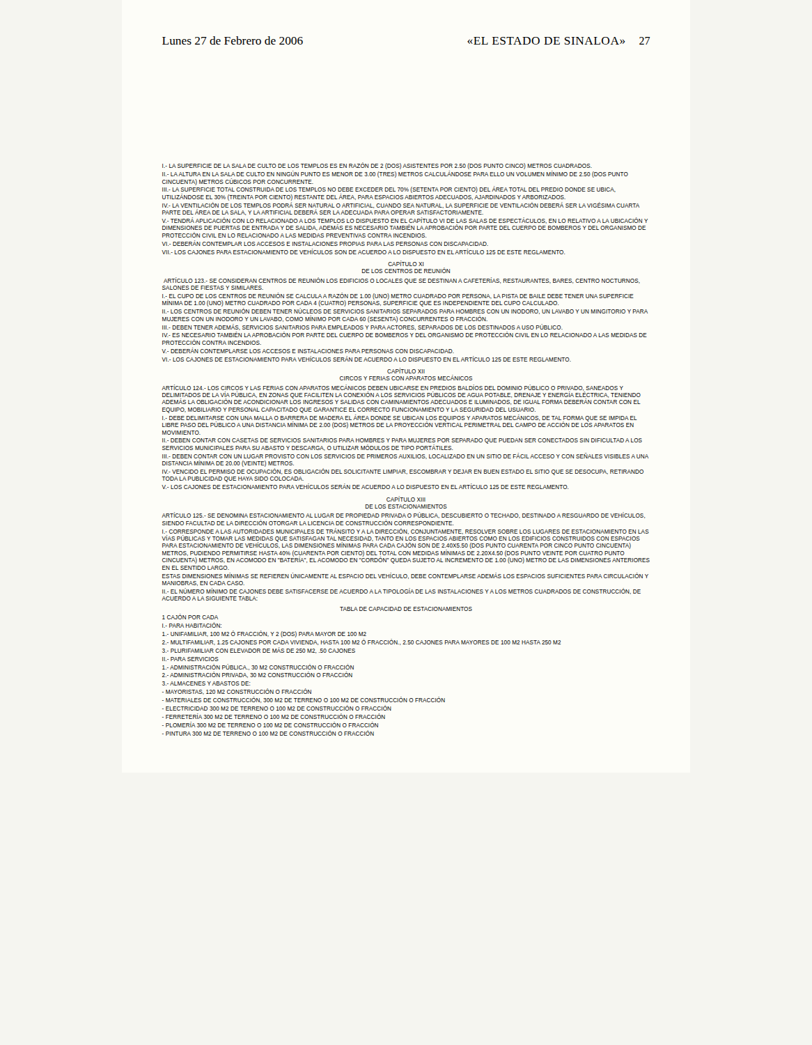Lunes 27 de Febrero de 2006 «EL ESTADO DE SINALOA» 27
I.- LA SUPERFICIE DE LA SALA DE CULTO DE LOS TEMPLOS ES EN RAZÓN DE 2 (DOS) ASISTENTES POR 2.50 (DOS PUNTO CINCO) METROS CUADRADOS.
II.- LA ALTURA EN LA SALA DE CULTO EN NINGÚN PUNTO ES MENOR DE 3.00 (TRES) METROS CALCULÁNDOSE PARA ELLO UN VOLUMEN MÍNIMO DE 2.50 (DOS PUNTO CINCUENTA) METROS CÚBICOS POR CONCURRENTE.
III.- LA SUPERFICIE TOTAL CONSTRUIDA DE LOS TEMPLOS NO DEBE EXCEDER DEL 70% (SETENTA POR CIENTO) DEL ÁREA TOTAL DEL PREDIO DONDE SE UBICA, UTILIZÁNDOSE EL 30% (TREINTA POR CIENTO) RESTANTE DEL ÁREA, PARA ESPACIOS ABIERTOS ADECUADOS, AJARDINADOS Y ARBORIZADOS.
IV.- LA VENTILACIÓN DE LOS TEMPLOS PODRÁ SER NATURAL O ARTIFICIAL, CUANDO SEA NATURAL, LA SUPERFICIE DE VENTILACIÓN DEBERÁ SER LA VIGÉSIMA CUARTA PARTE DEL ÁREA DE LA SALA, Y LA ARTIFICIAL DEBERÁ SER LA ADECUADA PARA OPERAR SATISFACTORIAMENTE.
V.- TENDRÁ APLICACIÓN CON LO RELACIONADO A LOS TEMPLOS LO DISPUESTO EN EL CAPÍTULO VI DE LAS SALAS DE ESPECTÁCULOS, EN LO RELATIVO A LA UBICACIÓN Y DIMENSIONES DE PUERTAS DE ENTRADA Y DE SALIDA, ADEMÁS ES NECESARIO TAMBIÉN LA APROBACIÓN POR PARTE DEL CUERPO DE BOMBEROS Y DEL ORGANISMO DE PROTECCIÓN CIVIL EN LO RELACIONADO A LAS MEDIDAS PREVENTIVAS CONTRA INCENDIOS.
VI.- DEBERÁN CONTEMPLAR LOS ACCESOS E INSTALACIONES PROPIAS PARA LAS PERSONAS CON DISCAPACIDAD.
VII.- LOS CAJONES PARA ESTACIONAMIENTO DE VEHÍCULOS SON DE ACUERDO A LO DISPUESTO EN EL ARTÍCULO 125 DE ESTE REGLAMENTO.
CAPÍTULO XI DE LOS CENTROS DE REUNIÓN
ARTÍCULO 123.- SE CONSIDERAN CENTROS DE REUNIÓN LOS EDIFICIOS O LOCALES QUE SE DESTINAN A CAFETERÍAS, RESTAURANTES, BARES, CENTRO NOCTURNOS, SALONES DE FIESTAS Y SIMILARES.
I.- EL CUPO DE LOS CENTROS DE REUNIÓN SE CALCULA A RAZÓN DE 1.00 (UNO) METRO CUADRADO POR PERSONA, LA PISTA DE BAILE DEBE TENER UNA SUPERFICIE MÍNIMA DE 1.00 (UNO) METRO CUADRADO POR CADA 4 (CUATRO) PERSONAS, SUPERFICIE QUE ES INDEPENDIENTE DEL CUPO CALCULADO.
II.- LOS CENTROS DE REUNIÓN DEBEN TENER NÚCLEOS DE SERVICIOS SANITARIOS SEPARADOS PARA HOMBRES CON UN INODORO, UN LAVABO Y UN MINGITORIO Y PARA MUJERES CON UN INODORO Y UN LAVABO, COMO MÍNIMO POR CADA 60 (SESENTA) CONCURRENTES O FRACCIÓN.
III.- DEBEN TENER ADEMÁS, SERVICIOS SANITARIOS PARA EMPLEADOS Y PARA ACTORES, SEPARADOS DE LOS DESTINADOS A USO PÚBLICO.
IV.- ES NECESARIO TAMBIÉN LA APROBACIÓN POR PARTE DEL CUERPO DE BOMBEROS Y DEL ORGANISMO DE PROTECCIÓN CIVIL EN LO RELACIONADO A LAS MEDIDAS DE PROTECCIÓN CONTRA INCENDIOS.
V.- DEBERÁN CONTEMPLARSE LOS ACCESOS E INSTALACIONES PARA PERSONAS CON DISCAPACIDAD.
VI.- LOS CAJONES DE ESTACIONAMIENTO PARA VEHÍCULOS SERÁN DE ACUERDO A LO DISPUESTO EN EL ARTÍCULO 125 DE ESTE REGLAMENTO.
CAPÍTULO XII CIRCOS Y FERIAS CON APARATOS MECÁNICOS
ARTÍCULO 124.- LOS CIRCOS Y LAS FERIAS CON APARATOS MECÁNICOS DEBEN UBICARSE EN PREDIOS BALDÍOS DEL DOMINIO PÚBLICO O PRIVADO, SANEADOS Y DELIMITADOS DE LA VÍA PÚBLICA, EN ZONAS QUE FACILITEN LA CONEXIÓN A LOS SERVICIOS PÚBLICOS DE AGUA POTABLE, DRENAJE Y ENERGÍA ELÉCTRICA, TENIENDO ADEMÁS LA OBLIGACIÓN DE ACONDICIONAR LOS INGRESOS Y SALIDAS CON CAMINAMIENTOS ADECUADOS E ILUMINADOS, DE IGUAL FORMA DEBERÁN CONTAR CON EL EQUIPO, MOBILIARIO Y PERSONAL CAPACITADO QUE GARANTICE EL CORRECTO FUNCIONAMIENTO Y LA SEGURIDAD DEL USUARIO.
I.- DEBE DELIMITARSE CON UNA MALLA O BARRERA DE MADERA EL ÁREA DONDE SE UBICAN LOS EQUIPOS Y APARATOS MECÁNICOS, DE TAL FORMA QUE SE IMPIDA EL LIBRE PASO DEL PÚBLICO A UNA DISTANCIA MÍNIMA DE 2.00 (DOS) METROS DE LA PROYECCIÓN VERTICAL PERIMETRAL DEL CAMPO DE ACCIÓN DE LOS APARATOS EN MOVIMIENTO.
II.- DEBEN CONTAR CON CASETAS DE SERVICIOS SANITARIOS PARA HOMBRES Y PARA MUJERES POR SEPARADO QUE PUEDAN SER CONECTADOS SIN DIFICULTAD A LOS SERVICIOS MUNICIPALES PARA SU ABASTO Y DESCARGA, O UTILIZAR MÓDULOS DE TIPO PORTÁTILES.
III.- DEBEN CONTAR CON UN LUGAR PROVISTO CON LOS SERVICIOS DE PRIMEROS AUXILIOS, LOCALIZADO EN UN SITIO DE FÁCIL ACCESO Y CON SEÑALES VISIBLES A UNA DISTANCIA MÍNIMA DE 20.00 (VEINTE) METROS.
IV.- VENCIDO EL PERMISO DE OCUPACIÓN, ES OBLIGACIÓN DEL SOLICITANTE LIMPIAR, ESCOMBRAR Y DEJAR EN BUEN ESTADO EL SITIO QUE SE DESOCUPA, RETIRANDO TODA LA PUBLICIDAD QUE HAYA SIDO COLOCADA.
V.- LOS CAJONES DE ESTACIONAMIENTO PARA VEHÍCULOS SERÁN DE ACUERDO A LO DISPUESTO EN EL ARTÍCULO 125 DE ESTE REGLAMENTO.
CAPÍTULO XIII DE LOS ESTACIONAMIENTOS
ARTÍCULO 125.- SE DENOMINA ESTACIONAMIENTO AL LUGAR DE PROPIEDAD PRIVADA O PÚBLICA, DESCUBIERTO O TECHADO, DESTINADO A RESGUARDO DE VEHÍCULOS, SIENDO FACULTAD DE LA DIRECCIÓN OTORGAR LA LICENCIA DE CONSTRUCCIÓN CORRESPONDIENTE.
I.- CORRESPONDE A LAS AUTORIDADES MUNICIPALES DE TRÁNSITO Y A LA DIRECCIÓN, CONJUNTAMENTE, RESOLVER SOBRE LOS LUGARES DE ESTACIONAMIENTO EN LAS VÍAS PÚBLICAS Y TOMAR LAS MEDIDAS QUE SATISFAGAN TAL NECESIDAD, TANTO EN LOS ESPACIOS ABIERTOS COMO EN LOS EDIFICIOS CONSTRUIDOS CON ESPACIOS PARA ESTACIONAMIENTO DE VEHÍCULOS, LAS DIMENSIONES MÍNIMAS PARA CADA CAJÓN SON DE 2.40X5.50 (DOS PUNTO CUARENTA POR CINCO PUNTO CINCUENTA) METROS, PUDIENDO PERMITIRSE HASTA 40% (CUARENTA POR CIENTO) DEL TOTAL CON MEDIDAS MÍNIMAS DE 2.20X4.50 (DOS PUNTO VEINTE POR CUATRO PUNTO CINCUENTA) METROS, EN ACOMODO EN "BATERÍA", EL ACOMODO EN "CORDÓN" QUEDA SUJETO AL INCREMENTO DE 1.00 (UNO) METRO DE LAS DIMENSIONES ANTERIORES EN EL SENTIDO LARGO.
ESTAS DIMENSIONES MÍNIMAS SE REFIEREN ÚNICAMENTE AL ESPACIO DEL VEHÍCULO, DEBE CONTEMPLARSE ADEMÁS LOS ESPACIOS SUFICIENTES PARA CIRCULACIÓN Y MANIOBRAS, EN CADA CASO.
II.- EL NÚMERO MÍNIMO DE CAJONES DEBE SATISFACERSE DE ACUERDO A LA TIPOLOGÍA DE LAS INSTALACIONES Y A LOS METROS CUADRADOS DE CONSTRUCCIÓN, DE ACUERDO A LA SIGUIENTE TABLA:
TABLA DE CAPACIDAD DE ESTACIONAMIENTOS
1 CAJÓN POR CADA
I.- PARA HABITACIÓN:
1.- UNIFAMILIAR, 100 M2 Ó FRACCIÓN, Y 2 (DOS) PARA MAYOR DE 100 M2
2.- MULTIFAMILIAR, 1.25 CAJONES POR CADA VIVIENDA, HASTA 100 M2 Ó FRACCIÓN., 2.50 CAJONES PARA MAYORES DE 100 M2 HASTA 250 M2
3.- PLURIFAMILIAR CON ELEVADOR DE MÁS DE 250 M2, .50 CAJONES
II.- PARA SERVICIOS
1.- ADMINISTRACIÓN PÚBLICA., 30 M2 CONSTRUCCIÓN O FRACCIÓN
2.- ADMINISTRACIÓN PRIVADA, 30 M2 CONSTRUCCIÓN O FRACCIÓN
3.- ALMACENES Y ABASTOS DE:
- MAYORISTAS, 120 M2 CONSTRUCCIÓN O FRACCIÓN
- MATERIALES DE CONSTRUCCIÓN, 300 M2 DE TERRENO O 100 M2 DE CONSTRUCCIÓN O FRACCIÓN
- ELECTRICIDAD 300 M2 DE TERRENO O 100 M2 DE CONSTRUCCIÓN O FRACCIÓN
- FERRETERÍA 300 M2 DE TERRENO O 100 M2 DE CONSTRUCCIÓN O FRACCIÓN
- PLOMERÍA 300 M2 DE TERRENO O 100 M2 DE CONSTRUCCIÓN O FRACCIÓN
- PINTURA 300 M2 DE TERRENO O 100 M2 DE CONSTRUCCIÓN O FRACCIÓN